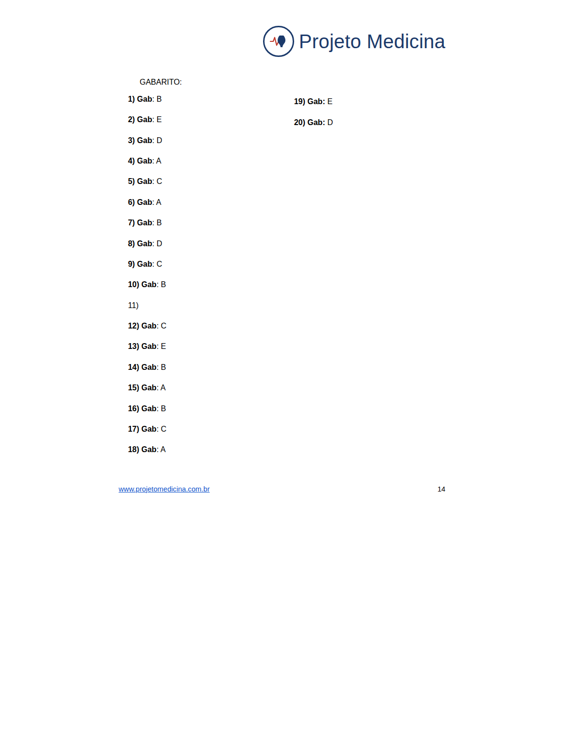Projeto Medicina
GABARITO:
1) Gab: B
2) Gab: E
3) Gab: D
4) Gab: A
5) Gab: C
6) Gab: A
7) Gab: B
8) Gab: D
9) Gab: C
10) Gab: B
11)
12) Gab: C
13) Gab: E
14) Gab: B
15) Gab: A
16) Gab: B
17) Gab: C
18) Gab: A
19) Gab: E
20) Gab: D
www.projetomedicina.com.br 14